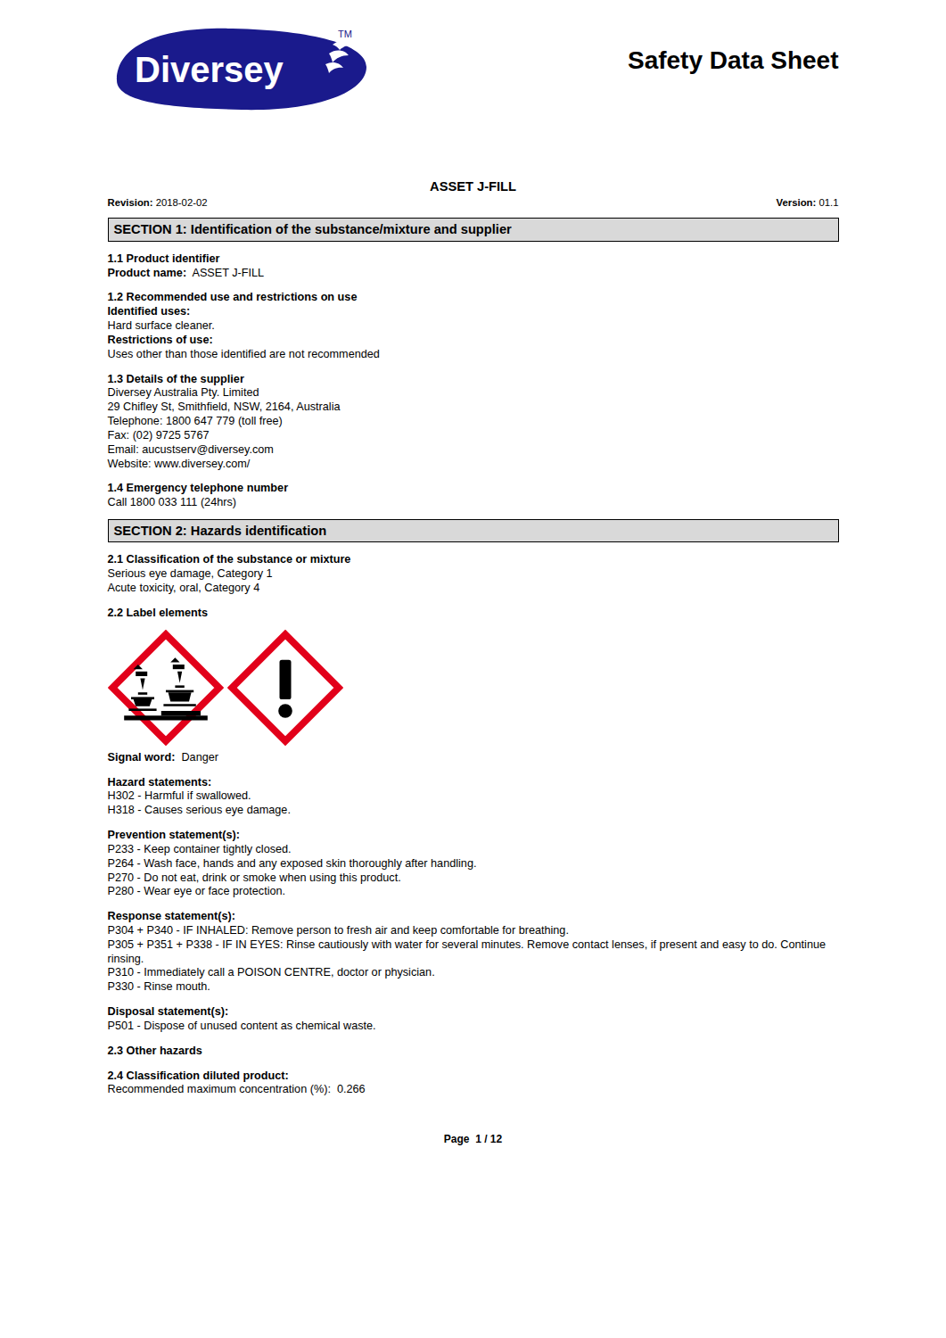Diversey TM
Safety Data Sheet
ASSET J-FILL
Revision: 2018-02-02
Version: 01.1
SECTION 1: Identification of the substance/mixture and supplier
1.1 Product identifier
Product name: ASSET J-FILL
1.2 Recommended use and restrictions on use
Identified uses:
Hard surface cleaner.
Restrictions of use:
Uses other than those identified are not recommended
1.3 Details of the supplier
Diversey Australia Pty. Limited
29 Chifley St, Smithfield, NSW, 2164, Australia
Telephone: 1800 647 779 (toll free)
Fax: (02) 9725 5767
Email: aucustserv@diversey.com
Website: www.diversey.com/
1.4 Emergency telephone number
Call 1800 033 111 (24hrs)
SECTION 2: Hazards identification
2.1 Classification of the substance or mixture
Serious eye damage, Category 1
Acute toxicity, oral, Category 4
2.2 Label elements
Signal word: Danger
Hazard statements:
H302 - Harmful if swallowed.
H318 - Causes serious eye damage.
Prevention statement(s):
P233 - Keep container tightly closed.
P264 - Wash face, hands and any exposed skin thoroughly after handling.
P270 - Do not eat, drink or smoke when using this product.
P280 - Wear eye or face protection.
Response statement(s):
P304 + P340 - IF INHALED: Remove person to fresh air and keep comfortable for breathing.
P305 + P351 + P338 - IF IN EYES: Rinse cautiously with water for several minutes. Remove contact lenses, if present and easy to do. Continue rinsing.
P310 - Immediately call a POISON CENTRE, doctor or physician.
P330 - Rinse mouth.
Disposal statement(s):
P501 - Dispose of unused content as chemical waste.
2.3 Other hazards
2.4 Classification diluted product:
Recommended maximum concentration (%): 0.266
Page 1 / 12